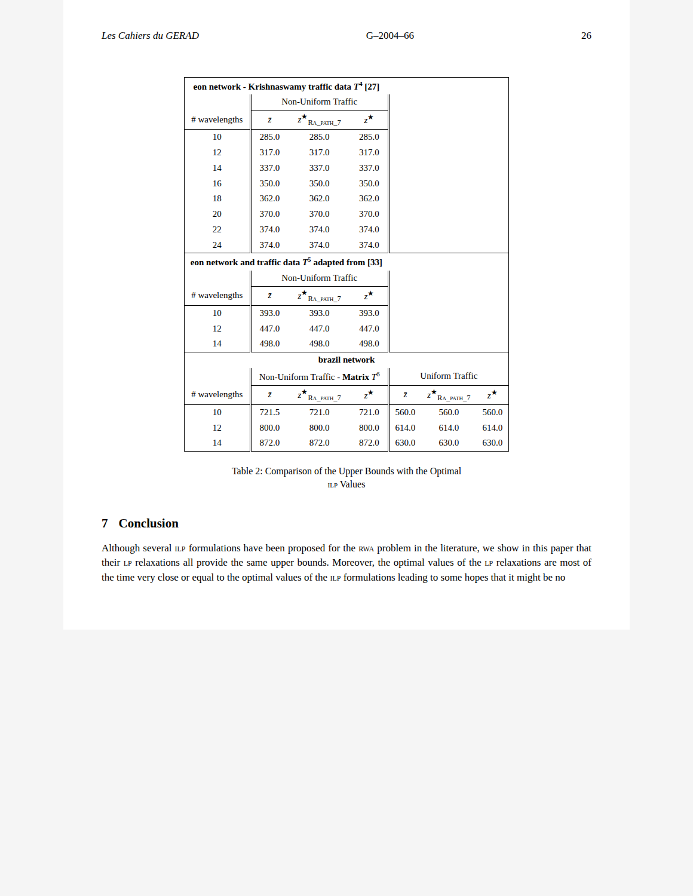Les Cahiers du GERAD
G–2004–66
26
| eon network - Krishnaswamy traffic data T 4 [ 27 ] | | | |
| | Non-Uniform Traffic | | | |
| # wavelengths | z̄ | z ★ Rλ_path_7 | z ★ | | | |
| 10 | 285.0 | 285.0 | 285.0 | | | |
| 12 | 317.0 | 317.0 | 317.0 | | | |
| 14 | 337.0 | 337.0 | 337.0 | | | |
| 16 | 350.0 | 350.0 | 350.0 | | | |
| 18 | 362.0 | 362.0 | 362.0 | | | |
| 20 | 370.0 | 370.0 | 370.0 | | | |
| 22 | 374.0 | 374.0 | 374.0 | | | |
| 24 | 374.0 | 374.0 | 374.0 | | | |
| eon network and traffic data T 5 adapted from [ 33 ] | | | |
| | Non-Uniform Traffic | | | |
| # wavelengths | z̄ | z ★ Rλ_path_7 | z ★ | | | |
| 10 | 393.0 | 393.0 | 393.0 | | | |
| 12 | 447.0 | 447.0 | 447.0 | | | |
| 14 | 498.0 | 498.0 | 498.0 | | | |
| brazil network |
| | Non-Uniform Traffic - Matrix T 6 | Uniform Traffic |
| # wavelengths | z̄ | z ★ Rλ_path_7 | z ★ | z̄ | z ★ Rλ_path_7 | z ★ |
| 10 | 721.5 | 721.0 | 721.0 | 560.0 | 560.0 | 560.0 |
| 12 | 800.0 | 800.0 | 800.0 | 614.0 | 614.0 | 614.0 |
| 14 | 872.0 | 872.0 | 872.0 | 630.0 | 630.0 | 630.0 |
Table 2: Comparison of the Upper Bounds with the Optimal
ilp Values
7 Conclusion
Although several ilp formulations have been proposed for the rwa problem in the literature, we show in this paper that their lp relaxations all provide the same upper bounds. Moreover, the optimal values of the lp relaxations are most of the time very close or equal to the optimal values of the ilp formulations leading to some hopes that it might be no